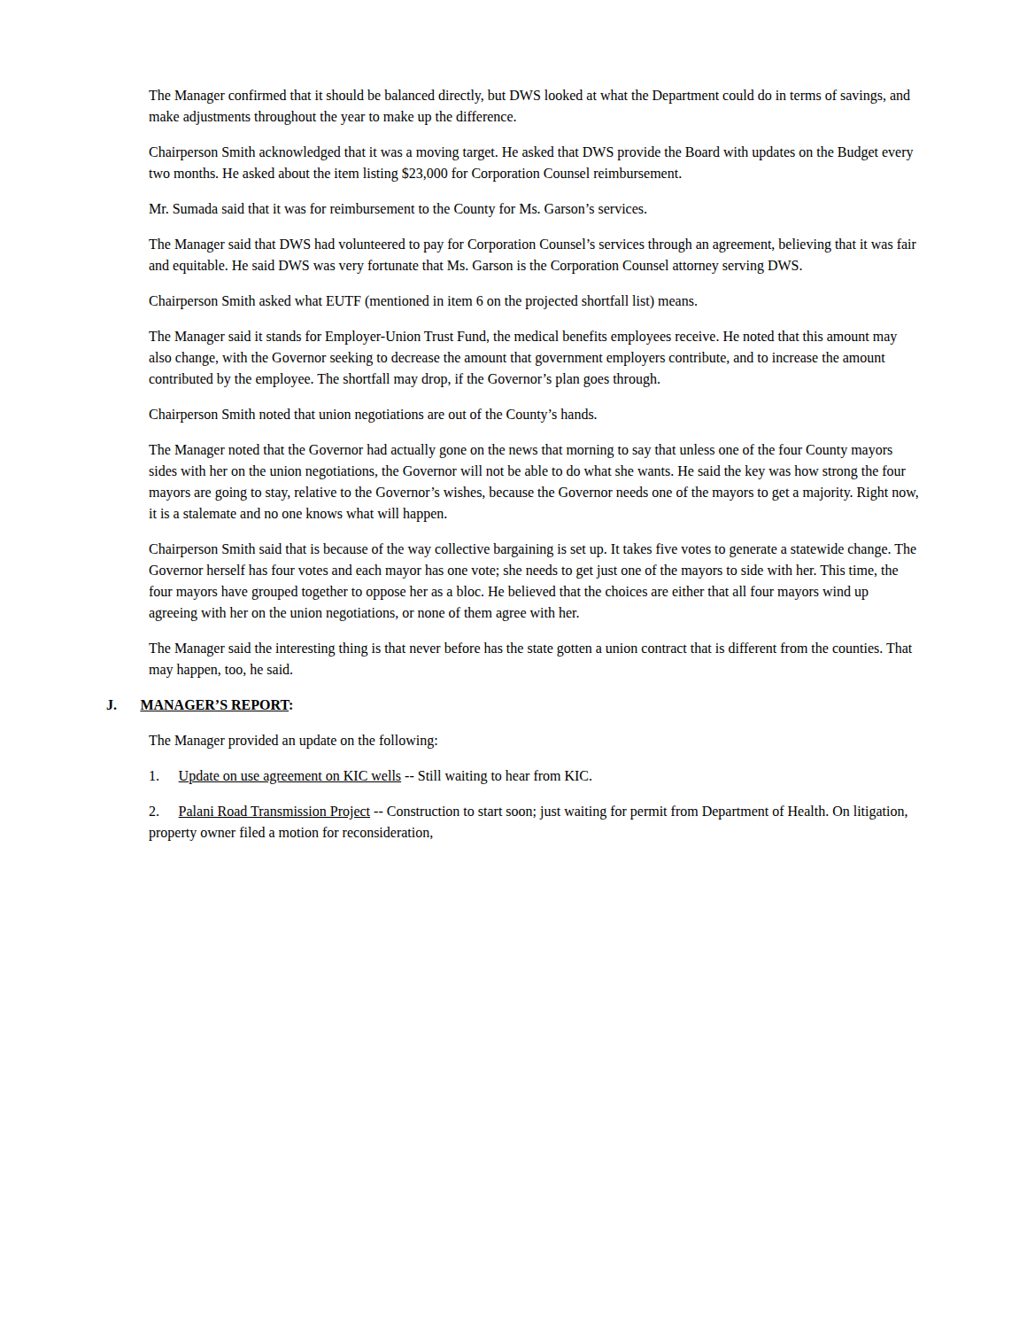The Manager confirmed that it should be balanced directly, but DWS looked at what the Department could do in terms of savings, and make adjustments throughout the year to make up the difference.
Chairperson Smith acknowledged that it was a moving target. He asked that DWS provide the Board with updates on the Budget every two months. He asked about the item listing $23,000 for Corporation Counsel reimbursement.
Mr. Sumada said that it was for reimbursement to the County for Ms. Garson’s services.
The Manager said that DWS had volunteered to pay for Corporation Counsel’s services through an agreement, believing that it was fair and equitable. He said DWS was very fortunate that Ms. Garson is the Corporation Counsel attorney serving DWS.
Chairperson Smith asked what EUTF (mentioned in item 6 on the projected shortfall list) means.
The Manager said it stands for Employer-Union Trust Fund, the medical benefits employees receive. He noted that this amount may also change, with the Governor seeking to decrease the amount that government employers contribute, and to increase the amount contributed by the employee. The shortfall may drop, if the Governor’s plan goes through.
Chairperson Smith noted that union negotiations are out of the County’s hands.
The Manager noted that the Governor had actually gone on the news that morning to say that unless one of the four County mayors sides with her on the union negotiations, the Governor will not be able to do what she wants. He said the key was how strong the four mayors are going to stay, relative to the Governor’s wishes, because the Governor needs one of the mayors to get a majority. Right now, it is a stalemate and no one knows what will happen.
Chairperson Smith said that is because of the way collective bargaining is set up. It takes five votes to generate a statewide change. The Governor herself has four votes and each mayor has one vote; she needs to get just one of the mayors to side with her. This time, the four mayors have grouped together to oppose her as a bloc. He believed that the choices are either that all four mayors wind up agreeing with her on the union negotiations, or none of them agree with her.
The Manager said the interesting thing is that never before has the state gotten a union contract that is different from the counties. That may happen, too, he said.
J. MANAGER’S REPORT:
The Manager provided an update on the following:
1. Update on use agreement on KIC wells -- Still waiting to hear from KIC.
2. Palani Road Transmission Project -- Construction to start soon; just waiting for permit from Department of Health. On litigation, property owner filed a motion for reconsideration,